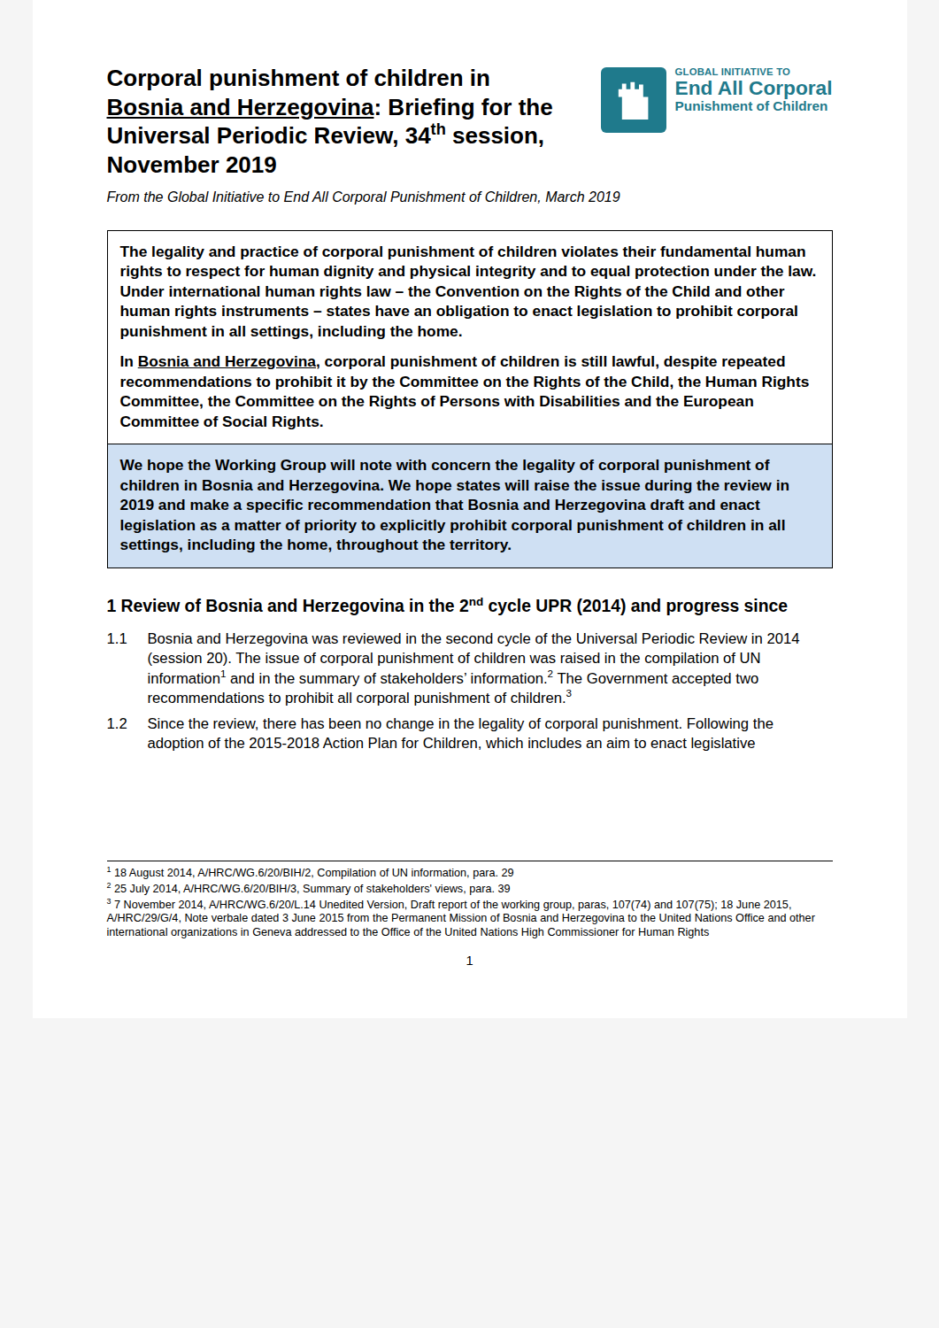Corporal punishment of children in Bosnia and Herzegovina: Briefing for the Universal Periodic Review, 34th session, November 2019
GLOBAL INITIATIVE TO
End All Corporal
Punishment of Children
From the Global Initiative to End All Corporal Punishment of Children, March 2019
The legality and practice of corporal punishment of children violates their fundamental human rights to respect for human dignity and physical integrity and to equal protection under the law. Under international human rights law – the Convention on the Rights of the Child and other human rights instruments – states have an obligation to enact legislation to prohibit corporal punishment in all settings, including the home.
In Bosnia and Herzegovina, corporal punishment of children is still lawful, despite repeated recommendations to prohibit it by the Committee on the Rights of the Child, the Human Rights Committee, the Committee on the Rights of Persons with Disabilities and the European Committee of Social Rights.
We hope the Working Group will note with concern the legality of corporal punishment of children in Bosnia and Herzegovina. We hope states will raise the issue during the review in 2019 and make a specific recommendation that Bosnia and Herzegovina draft and enact legislation as a matter of priority to explicitly prohibit corporal punishment of children in all settings, including the home, throughout the territory.
1 Review of Bosnia and Herzegovina in the 2nd cycle UPR (2014) and progress since
1.1 Bosnia and Herzegovina was reviewed in the second cycle of the Universal Periodic Review in 2014 (session 20). The issue of corporal punishment of children was raised in the compilation of UN information1 and in the summary of stakeholders’ information.2 The Government accepted two recommendations to prohibit all corporal punishment of children.3
1.2 Since the review, there has been no change in the legality of corporal punishment. Following the adoption of the 2015-2018 Action Plan for Children, which includes an aim to enact legislative
1 18 August 2014, A/HRC/WG.6/20/BIH/2, Compilation of UN information, para. 29
2 25 July 2014, A/HRC/WG.6/20/BIH/3, Summary of stakeholders' views, para. 39
3 7 November 2014, A/HRC/WG.6/20/L.14 Unedited Version, Draft report of the working group, paras, 107(74) and 107(75); 18 June 2015, A/HRC/29/G/4, Note verbale dated 3 June 2015 from the Permanent Mission of Bosnia and Herzegovina to the United Nations Office and other international organizations in Geneva addressed to the Office of the United Nations High Commissioner for Human Rights
1